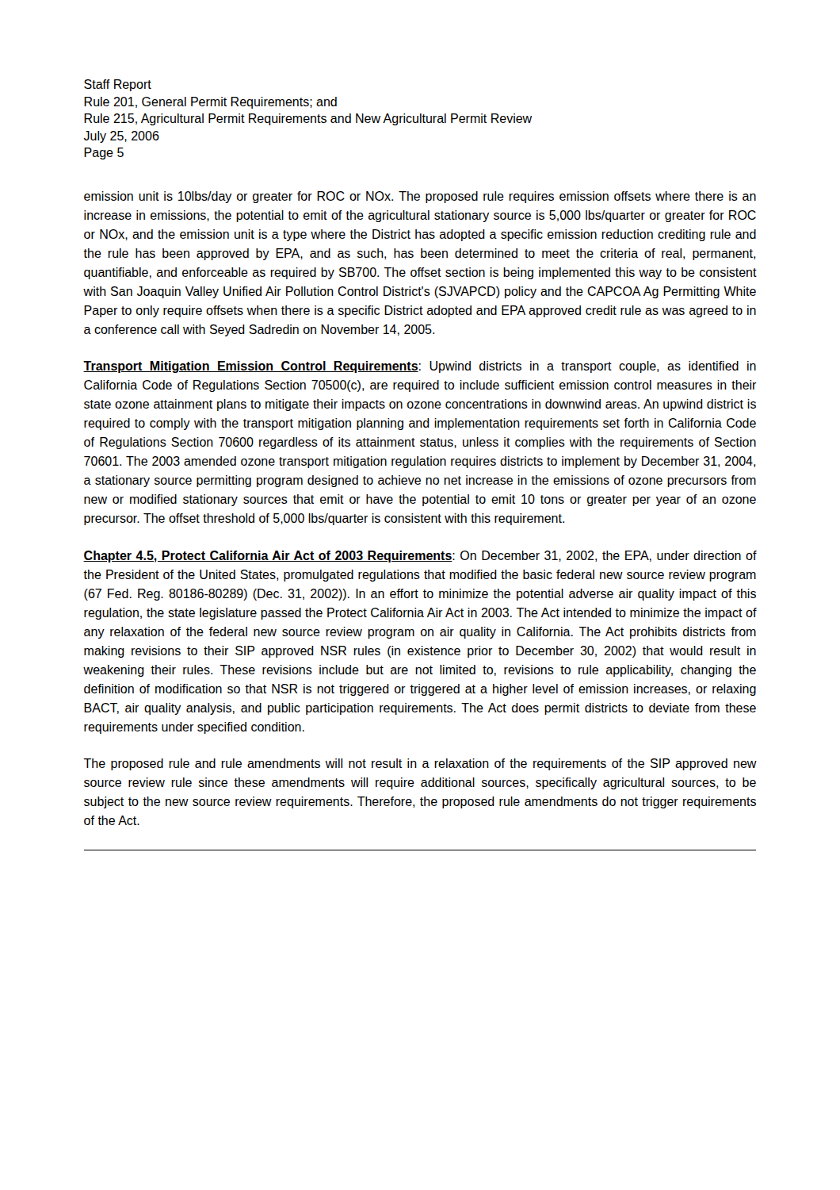Staff Report
Rule 201, General Permit Requirements; and
Rule 215, Agricultural Permit Requirements and New Agricultural Permit Review
July 25, 2006
Page 5
emission unit is 10lbs/day or greater for ROC or NOx. The proposed rule requires emission offsets where there is an increase in emissions, the potential to emit of the agricultural stationary source is 5,000 lbs/quarter or greater for ROC or NOx, and the emission unit is a type where the District has adopted a specific emission reduction crediting rule and the rule has been approved by EPA, and as such, has been determined to meet the criteria of real, permanent, quantifiable, and enforceable as required by SB700. The offset section is being implemented this way to be consistent with San Joaquin Valley Unified Air Pollution Control District's (SJVAPCD) policy and the CAPCOA Ag Permitting White Paper to only require offsets when there is a specific District adopted and EPA approved credit rule as was agreed to in a conference call with Seyed Sadredin on November 14, 2005.
Transport Mitigation Emission Control Requirements: Upwind districts in a transport couple, as identified in California Code of Regulations Section 70500(c), are required to include sufficient emission control measures in their state ozone attainment plans to mitigate their impacts on ozone concentrations in downwind areas. An upwind district is required to comply with the transport mitigation planning and implementation requirements set forth in California Code of Regulations Section 70600 regardless of its attainment status, unless it complies with the requirements of Section 70601. The 2003 amended ozone transport mitigation regulation requires districts to implement by December 31, 2004, a stationary source permitting program designed to achieve no net increase in the emissions of ozone precursors from new or modified stationary sources that emit or have the potential to emit 10 tons or greater per year of an ozone precursor. The offset threshold of 5,000 lbs/quarter is consistent with this requirement.
Chapter 4.5, Protect California Air Act of 2003 Requirements: On December 31, 2002, the EPA, under direction of the President of the United States, promulgated regulations that modified the basic federal new source review program (67 Fed. Reg. 80186-80289) (Dec. 31, 2002)). In an effort to minimize the potential adverse air quality impact of this regulation, the state legislature passed the Protect California Air Act in 2003. The Act intended to minimize the impact of any relaxation of the federal new source review program on air quality in California. The Act prohibits districts from making revisions to their SIP approved NSR rules (in existence prior to December 30, 2002) that would result in weakening their rules. These revisions include but are not limited to, revisions to rule applicability, changing the definition of modification so that NSR is not triggered or triggered at a higher level of emission increases, or relaxing BACT, air quality analysis, and public participation requirements. The Act does permit districts to deviate from these requirements under specified condition.
The proposed rule and rule amendments will not result in a relaxation of the requirements of the SIP approved new source review rule since these amendments will require additional sources, specifically agricultural sources, to be subject to the new source review requirements. Therefore, the proposed rule amendments do not trigger requirements of the Act.